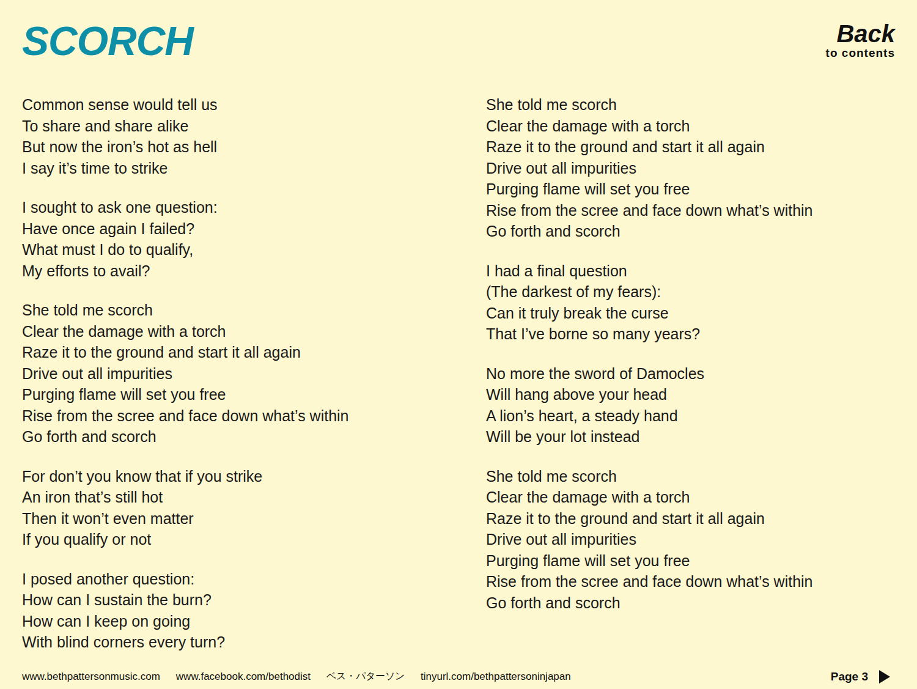Scorch
Back to contents
Common sense would tell us
To share and share alike
But now the iron’s hot as hell
I say it’s time to strike
I sought to ask one question:
Have once again I failed?
What must I do to qualify,
My efforts to avail?
She told me scorch
Clear the damage with a torch
Raze it to the ground and start it all again
Drive out all impurities
Purging flame will set you free
Rise from the scree and face down what’s within
Go forth and scorch
For don’t you know that if you strike
An iron that’s still hot
Then it won’t even matter
If you qualify or not
I posed another question:
How can I sustain the burn?
How can I keep on going
With blind corners every turn?
She told me scorch
Clear the damage with a torch
Raze it to the ground and start it all again
Drive out all impurities
Purging flame will set you free
Rise from the scree and face down what’s within
Go forth and scorch
I had a final question
(The darkest of my fears):
Can it truly break the curse
That I’ve borne so many years?
No more the sword of Damocles
Will hang above your head
A lion’s heart, a steady hand
Will be your lot instead
She told me scorch
Clear the damage with a torch
Raze it to the ground and start it all again
Drive out all impurities
Purging flame will set you free
Rise from the scree and face down what’s within
Go forth and scorch
www.bethpattersonmusic.com www.facebook.com/bethodist ベス・パターソン tinyurl.com/bethpattersoninjapan
Page 3